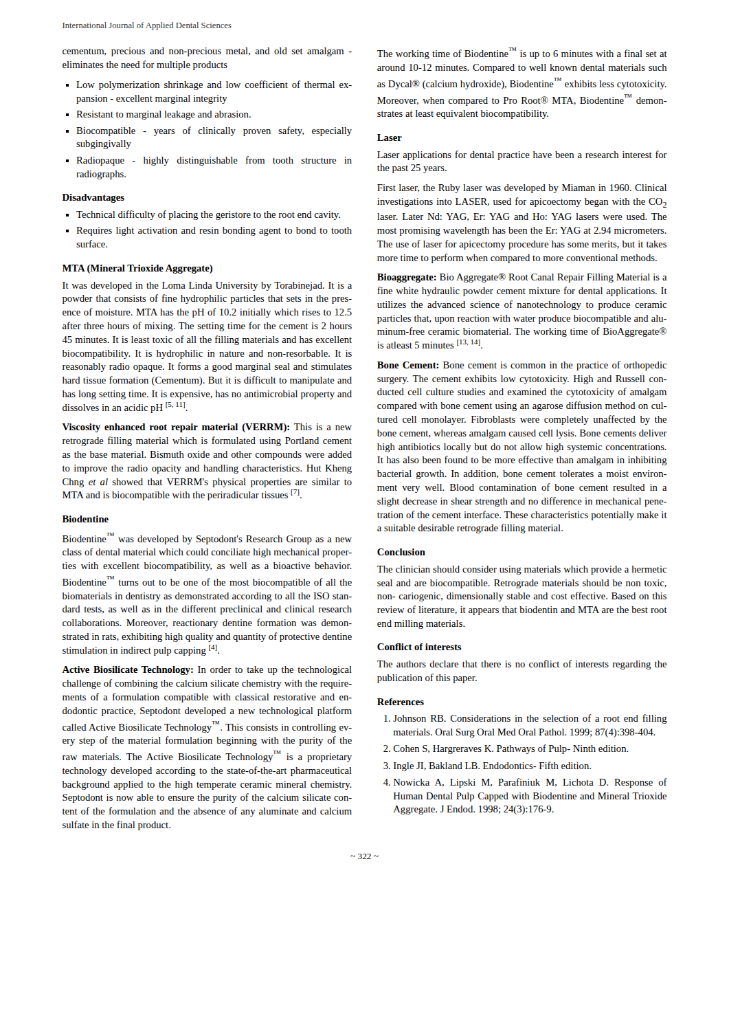International Journal of Applied Dental Sciences
cementum, precious and non-precious metal, and old set amalgam - eliminates the need for multiple products
Low polymerization shrinkage and low coefficient of thermal expansion - excellent marginal integrity
Resistant to marginal leakage and abrasion.
Biocompatible - years of clinically proven safety, especially subgingivally
Radiopaque - highly distinguishable from tooth structure in radiographs.
Disadvantages
Technical difficulty of placing the geristore to the root end cavity.
Requires light activation and resin bonding agent to bond to tooth surface.
MTA (Mineral Trioxide Aggregate)
It was developed in the Loma Linda University by Torabinejad. It is a powder that consists of fine hydrophilic particles that sets in the presence of moisture. MTA has the pH of 10.2 initially which rises to 12.5 after three hours of mixing. The setting time for the cement is 2 hours 45 minutes. It is least toxic of all the filling materials and has excellent biocompatibility. It is hydrophilic in nature and non-resorbable. It is reasonably radio opaque. It forms a good marginal seal and stimulates hard tissue formation (Cementum). But it is difficult to manipulate and has long setting time. It is expensive, has no antimicrobial property and dissolves in an acidic pH [5, 11].
Viscosity enhanced root repair material (VERRM): This is a new retrograde filling material which is formulated using Portland cement as the base material. Bismuth oxide and other compounds were added to improve the radio opacity and handling characteristics. Hut Kheng Chng et al showed that VERRM's physical properties are similar to MTA and is biocompatible with the periradicular tissues [7].
Biodentine
Biodentine™ was developed by Septodont's Research Group as a new class of dental material which could conciliate high mechanical properties with excellent biocompatibility, as well as a bioactive behavior. Biodentine™ turns out to be one of the most biocompatible of all the biomaterials in dentistry as demonstrated according to all the ISO standard tests, as well as in the different preclinical and clinical research collaborations. Moreover, reactionary dentine formation was demonstrated in rats, exhibiting high quality and quantity of protective dentine stimulation in indirect pulp capping [4].
Active Biosilicate Technology: In order to take up the technological challenge of combining the calcium silicate chemistry with the requirements of a formulation compatible with classical restorative and endodontic practice, Septodont developed a new technological platform called Active Biosilicate Technology™. This consists in controlling every step of the material formulation beginning with the purity of the raw materials. The Active Biosilicate Technology™ is a proprietary technology developed according to the state-of-the-art pharmaceutical background applied to the high temperate ceramic mineral chemistry. Septodont is now able to ensure the purity of the calcium silicate content of the formulation and the absence of any aluminate and calcium sulfate in the final product.
The working time of Biodentine™ is up to 6 minutes with a final set at around 10-12 minutes. Compared to well known dental materials such as Dycal® (calcium hydroxide), Biodentine™ exhibits less cytotoxicity. Moreover, when compared to Pro Root® MTA, Biodentine™ demonstrates at least equivalent biocompatibility.
Laser
Laser applications for dental practice have been a research interest for the past 25 years.
First laser, the Ruby laser was developed by Miaman in 1960. Clinical investigations into LASER, used for apicoectomy began with the CO2 laser. Later Nd: YAG, Er: YAG and Ho: YAG lasers were used. The most promising wavelength has been the Er: YAG at 2.94 micrometers. The use of laser for apicectomy procedure has some merits, but it takes more time to perform when compared to more conventional methods.
Bioaggregate: Bio Aggregate® Root Canal Repair Filling Material is a fine white hydraulic powder cement mixture for dental applications. It utilizes the advanced science of nanotechnology to produce ceramic particles that, upon reaction with water produce biocompatible and aluminum-free ceramic biomaterial. The working time of BioAggregate® is atleast 5 minutes [13, 14].
Bone Cement: Bone cement is common in the practice of orthopedic surgery. The cement exhibits low cytotoxicity. High and Russell conducted cell culture studies and examined the cytotoxicity of amalgam compared with bone cement using an agarose diffusion method on cultured cell monolayer. Fibroblasts were completely unaffected by the bone cement, whereas amalgam caused cell lysis. Bone cements deliver high antibiotics locally but do not allow high systemic concentrations. It has also been found to be more effective than amalgam in inhibiting bacterial growth. In addition, bone cement tolerates a moist environment very well. Blood contamination of bone cement resulted in a slight decrease in shear strength and no difference in mechanical penetration of the cement interface. These characteristics potentially make it a suitable desirable retrograde filling material.
Conclusion
The clinician should consider using materials which provide a hermetic seal and are biocompatible. Retrograde materials should be non toxic, non- cariogenic, dimensionally stable and cost effective. Based on this review of literature, it appears that biodentin and MTA are the best root end milling materials.
Conflict of interests
The authors declare that there is no conflict of interests regarding the publication of this paper.
References
Johnson RB. Considerations in the selection of a root end filling materials. Oral Surg Oral Med Oral Pathol. 1999; 87(4):398-404.
Cohen S, Hargreraves K. Pathways of Pulp- Ninth edition.
Ingle JI, Bakland LB. Endodontics- Fifth edition.
Nowicka A, Lipski M, Parafiniuk M, Lichota D. Response of Human Dental Pulp Capped with Biodentine and Mineral Trioxide Aggregate. J Endod. 1998; 24(3):176-9.
~ 322 ~